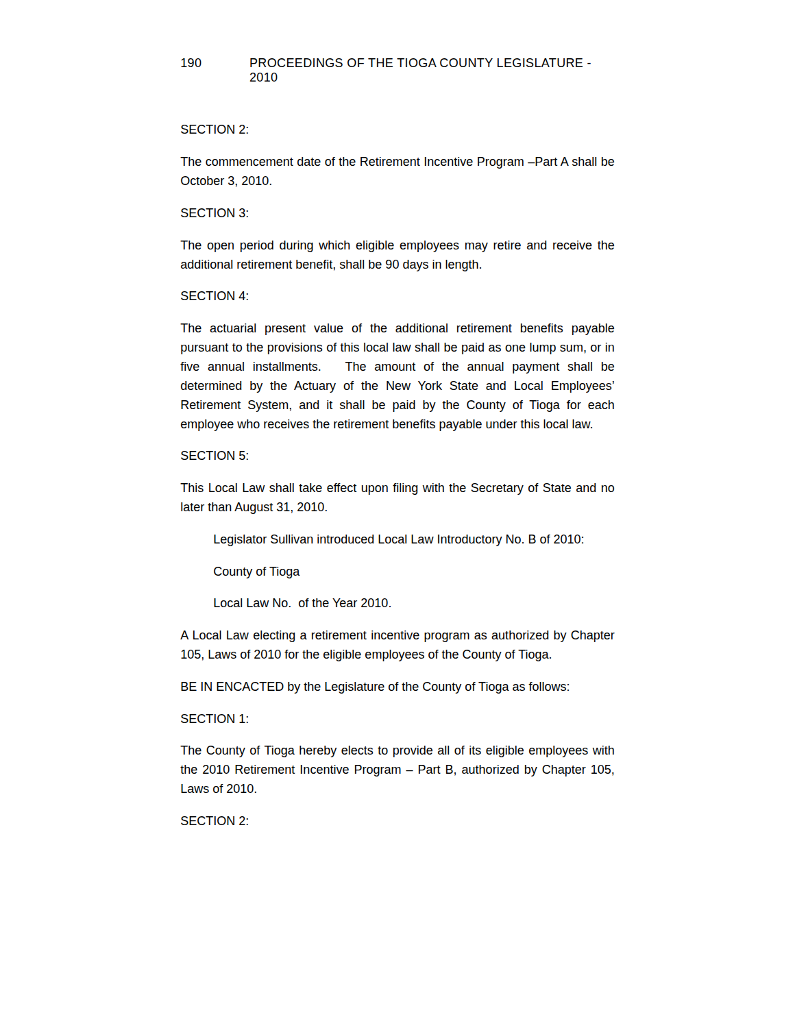190 PROCEEDINGS OF THE TIOGA COUNTY LEGISLATURE - 2010
SECTION 2:
The commencement date of the Retirement Incentive Program –Part A shall be October 3, 2010.
SECTION 3:
The open period during which eligible employees may retire and receive the additional retirement benefit, shall be 90 days in length.
SECTION 4:
The actuarial present value of the additional retirement benefits payable pursuant to the provisions of this local law shall be paid as one lump sum, or in five annual installments. The amount of the annual payment shall be determined by the Actuary of the New York State and Local Employees’ Retirement System, and it shall be paid by the County of Tioga for each employee who receives the retirement benefits payable under this local law.
SECTION 5:
This Local Law shall take effect upon filing with the Secretary of State and no later than August 31, 2010.
Legislator Sullivan introduced Local Law Introductory No. B of 2010:
County of Tioga
Local Law No. of the Year 2010.
A Local Law electing a retirement incentive program as authorized by Chapter 105, Laws of 2010 for the eligible employees of the County of Tioga.
BE IN ENCACTED by the Legislature of the County of Tioga as follows:
SECTION 1:
The County of Tioga hereby elects to provide all of its eligible employees with the 2010 Retirement Incentive Program – Part B, authorized by Chapter 105, Laws of 2010.
SECTION 2: